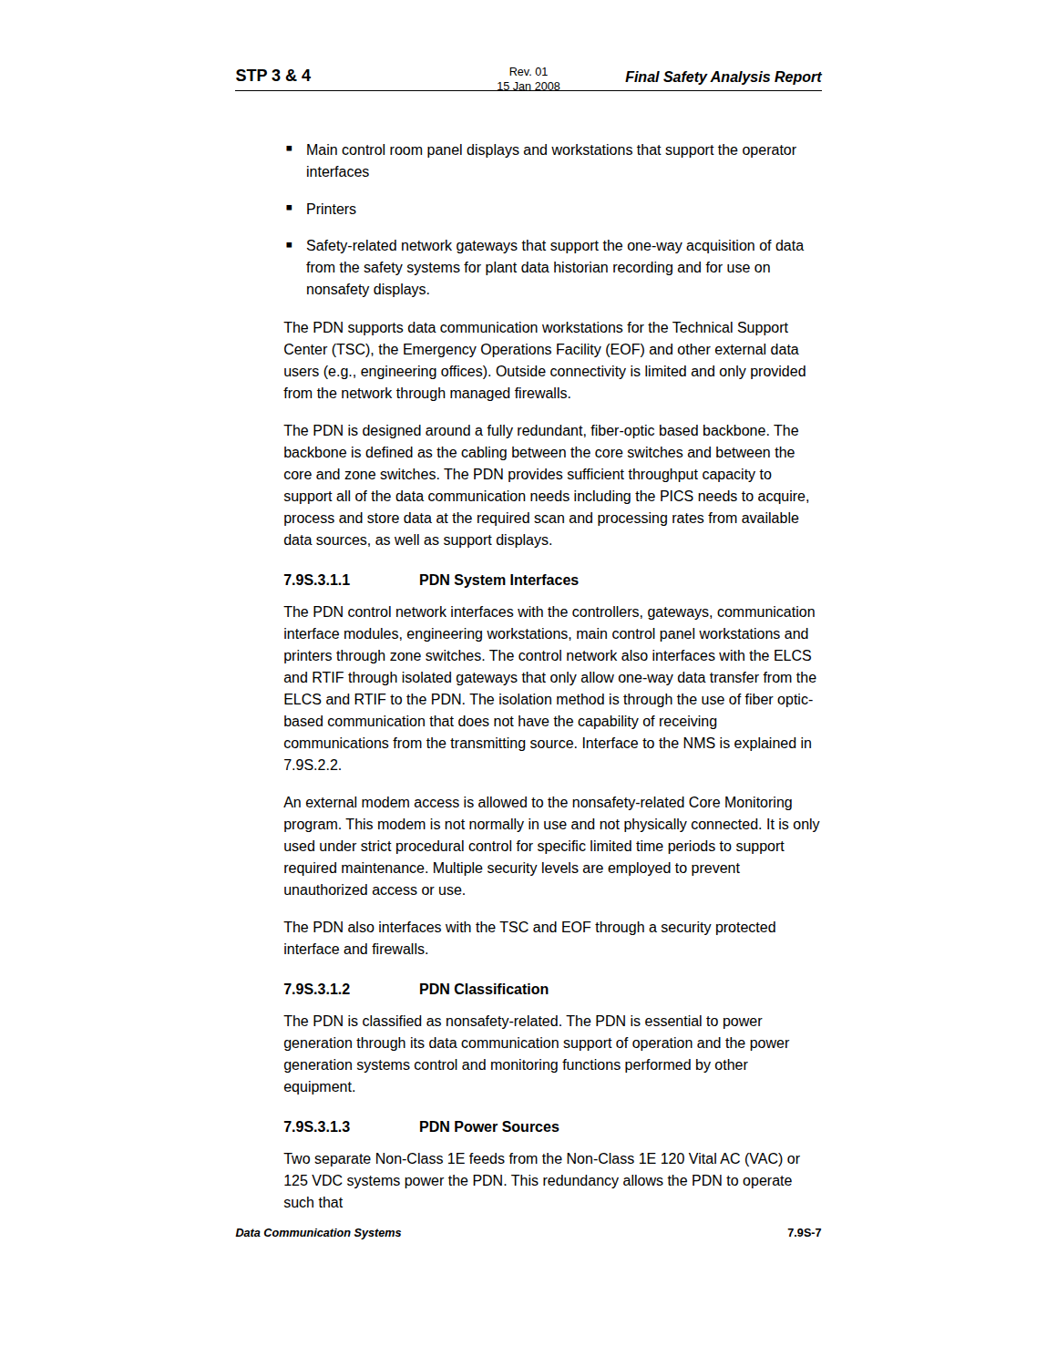Rev. 01
15 Jan 2008
STP 3 & 4
Final Safety Analysis Report
Main control room panel displays and workstations that support the operator interfaces
Printers
Safety-related network gateways that support the one-way acquisition of data from the safety systems for plant data historian recording and for use on nonsafety displays.
The PDN supports data communication workstations for the Technical Support Center (TSC), the Emergency Operations Facility (EOF) and other external data users (e.g., engineering offices). Outside connectivity is limited and only provided from the network through managed firewalls.
The PDN is designed around a fully redundant, fiber-optic based backbone. The backbone is defined as the cabling between the core switches and between the core and zone switches. The PDN provides sufficient throughput capacity to support all of the data communication needs including the PICS needs to acquire, process and store data at the required scan and processing rates from available data sources, as well as support displays.
7.9S.3.1.1 PDN System Interfaces
The PDN control network interfaces with the controllers, gateways, communication interface modules, engineering workstations, main control panel workstations and printers through zone switches. The control network also interfaces with the ELCS and RTIF through isolated gateways that only allow one-way data transfer from the ELCS and RTIF to the PDN. The isolation method is through the use of fiber optic-based communication that does not have the capability of receiving communications from the transmitting source. Interface to the NMS is explained in 7.9S.2.2.
An external modem access is allowed to the nonsafety-related Core Monitoring program. This modem is not normally in use and not physically connected. It is only used under strict procedural control for specific limited time periods to support required maintenance. Multiple security levels are employed to prevent unauthorized access or use.
The PDN also interfaces with the TSC and EOF through a security protected interface and firewalls.
7.9S.3.1.2 PDN Classification
The PDN is classified as nonsafety-related. The PDN is essential to power generation through its data communication support of operation and the power generation systems control and monitoring functions performed by other equipment.
7.9S.3.1.3 PDN Power Sources
Two separate Non-Class 1E feeds from the Non-Class 1E 120 Vital AC (VAC) or 125 VDC systems power the PDN. This redundancy allows the PDN to operate such that
Data Communication Systems
7.9S-7